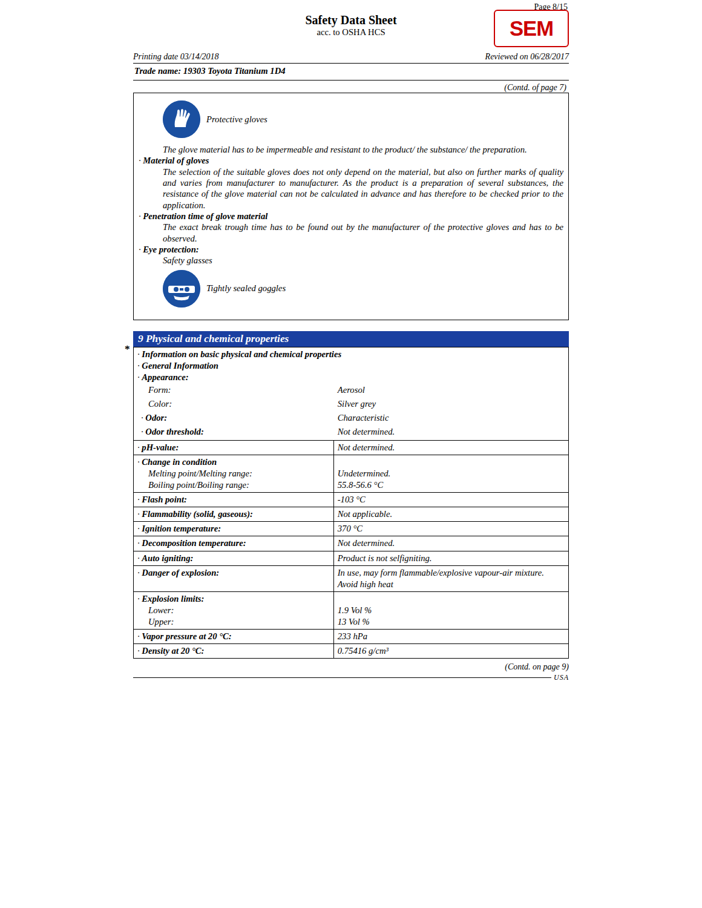Page 8/15
SEM
Safety Data Sheet
acc. to OSHA HCS
Printing date 03/14/2018
Reviewed on 06/28/2017
Trade name: 19303 Toyota Titanium 1D4
(Contd. of page 7)
Protective gloves
The glove material has to be impermeable and resistant to the product/ the substance/ the preparation.
· Material of gloves
The selection of the suitable gloves does not only depend on the material, but also on further marks of quality and varies from manufacturer to manufacturer. As the product is a preparation of several substances, the resistance of the glove material can not be calculated in advance and has therefore to be checked prior to the application.
· Penetration time of glove material
The exact break trough time has to be found out by the manufacturer of the protective gloves and has to be observed.
· Eye protection:
Safety glasses
Tightly sealed goggles
*
9 Physical and chemical properties
| · Information on basic physical and chemical properties · General Information · Appearance: / Form: / Aerosol / / Color: / Silver grey / / · Odor: / Characteristic / / · Odor threshold: / Not determined. / |
| · pH-value: | Not determined. |
| · Change in condition Melting point/Melting range: Boiling point/Boiling range: | Undetermined. 55.8-56.6 °C |
| · Flash point: | -103 °C |
| · Flammability (solid, gaseous): | Not applicable. |
| · Ignition temperature: | 370 °C |
| · Decomposition temperature: | Not determined. |
| · Auto igniting: | Product is not selfigniting. |
| · Danger of explosion: | In use, may form flammable/explosive vapour-air mixture. Avoid high heat |
| · Explosion limits: Lower: Upper: | 1.9 Vol % 13 Vol % |
| · Vapor pressure at 20 °C: | 233 hPa |
| · Density at 20 °C: | 0.75416 g/cm³ |
(Contd. on page 9)
USA